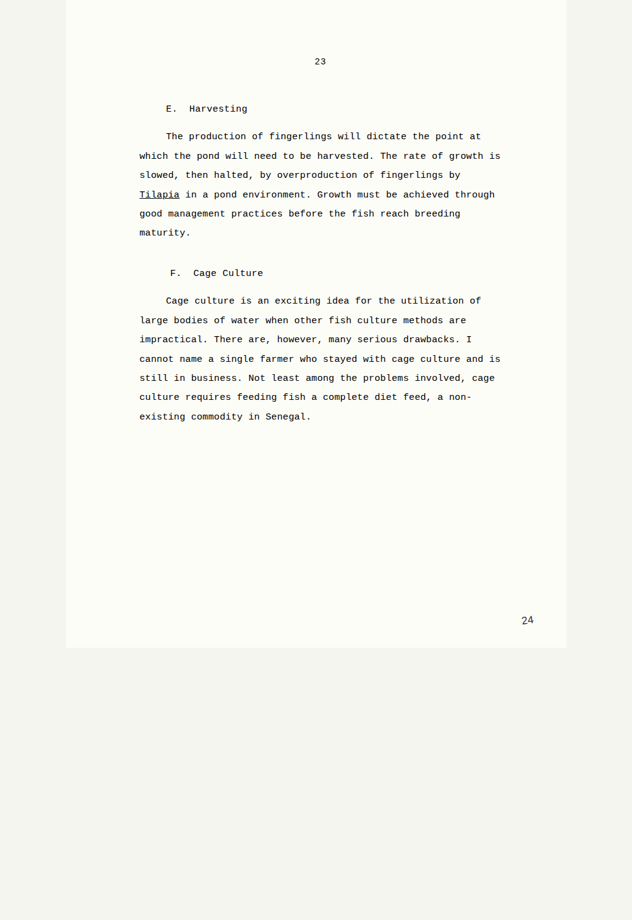23
E. Harvesting
The production of fingerlings will dictate the point at which the pond will need to be harvested. The rate of growth is slowed, then halted, by overproduction of fingerlings by Tilapia in a pond environment. Growth must be achieved through good management practices before the fish reach breeding maturity.
F. Cage Culture
Cage culture is an exciting idea for the utilization of large bodies of water when other fish culture methods are impractical. There are, however, many serious drawbacks. I cannot name a single farmer who stayed with cage culture and is still in business. Not least among the problems involved, cage culture requires feeding fish a complete diet feed, a non-existing commodity in Senegal.
24